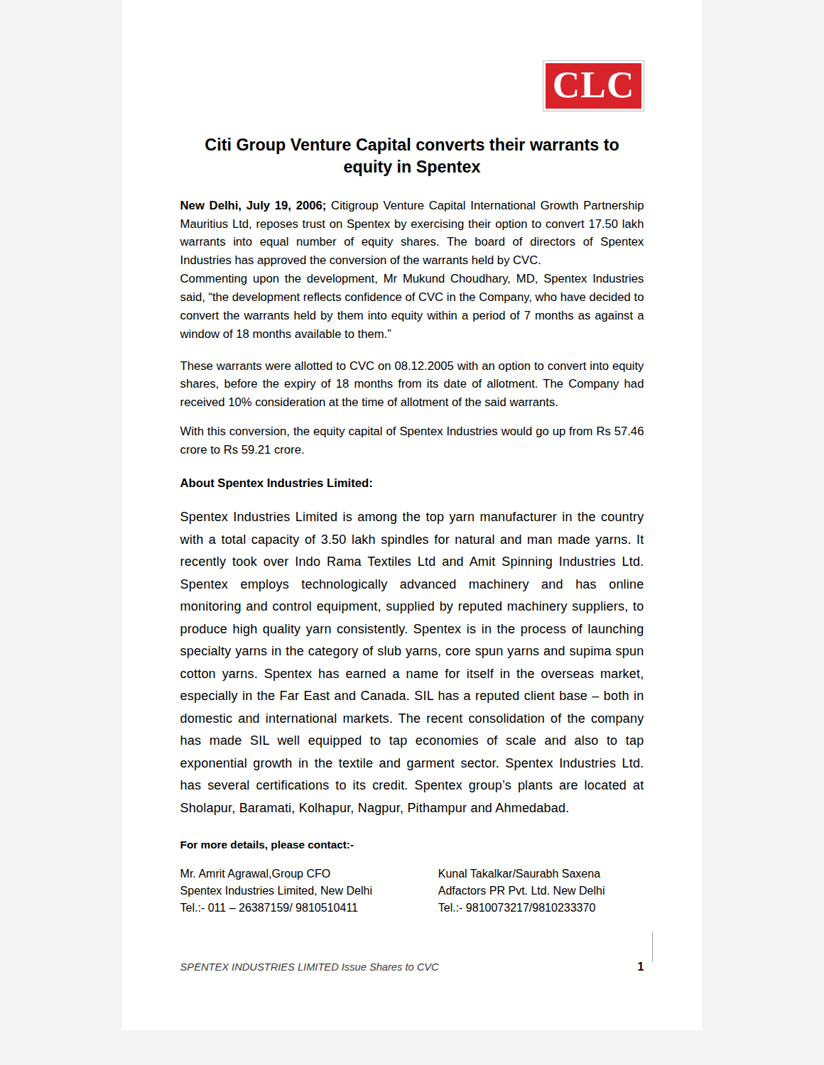CLC
Citi Group Venture Capital converts their warrants to equity in Spentex
New Delhi, July 19, 2006; Citigroup Venture Capital International Growth Partnership Mauritius Ltd, reposes trust on Spentex by exercising their option to convert 17.50 lakh warrants into equal number of equity shares. The board of directors of Spentex Industries has approved the conversion of the warrants held by CVC.
Commenting upon the development, Mr Mukund Choudhary, MD, Spentex Industries said, “the development reflects confidence of CVC in the Company, who have decided to convert the warrants held by them into equity within a period of 7 months as against a window of 18 months available to them.”
These warrants were allotted to CVC on 08.12.2005 with an option to convert into equity shares, before the expiry of 18 months from its date of allotment. The Company had received 10% consideration at the time of allotment of the said warrants.
With this conversion, the equity capital of Spentex Industries would go up from Rs 57.46 crore to Rs 59.21 crore.
About Spentex Industries Limited:
Spentex Industries Limited is among the top yarn manufacturer in the country with a total capacity of 3.50 lakh spindles for natural and man made yarns. It recently took over Indo Rama Textiles Ltd and Amit Spinning Industries Ltd. Spentex employs technologically advanced machinery and has online monitoring and control equipment, supplied by reputed machinery suppliers, to produce high quality yarn consistently. Spentex is in the process of launching specialty yarns in the category of slub yarns, core spun yarns and supima spun cotton yarns. Spentex has earned a name for itself in the overseas market, especially in the Far East and Canada. SIL has a reputed client base – both in domestic and international markets. The recent consolidation of the company has made SIL well equipped to tap economies of scale and also to tap exponential growth in the textile and garment sector. Spentex Industries Ltd. has several certifications to its credit. Spentex group’s plants are located at Sholapur, Baramati, Kolhapur, Nagpur, Pithampur and Ahmedabad.
For more details, please contact:-
| Mr. Amrit Agrawal,Group CFO | Kunal Takalkar/Saurabh Saxena |
| Spentex Industries Limited, New Delhi | Adfactors PR Pvt. Ltd. New Delhi |
| Tel.:- 011 – 26387159/ 9810510411 | Tel.:- 9810073217/9810233370 |
SPENTEX INDUSTRIES LIMITED Issue Shares to CVC 1